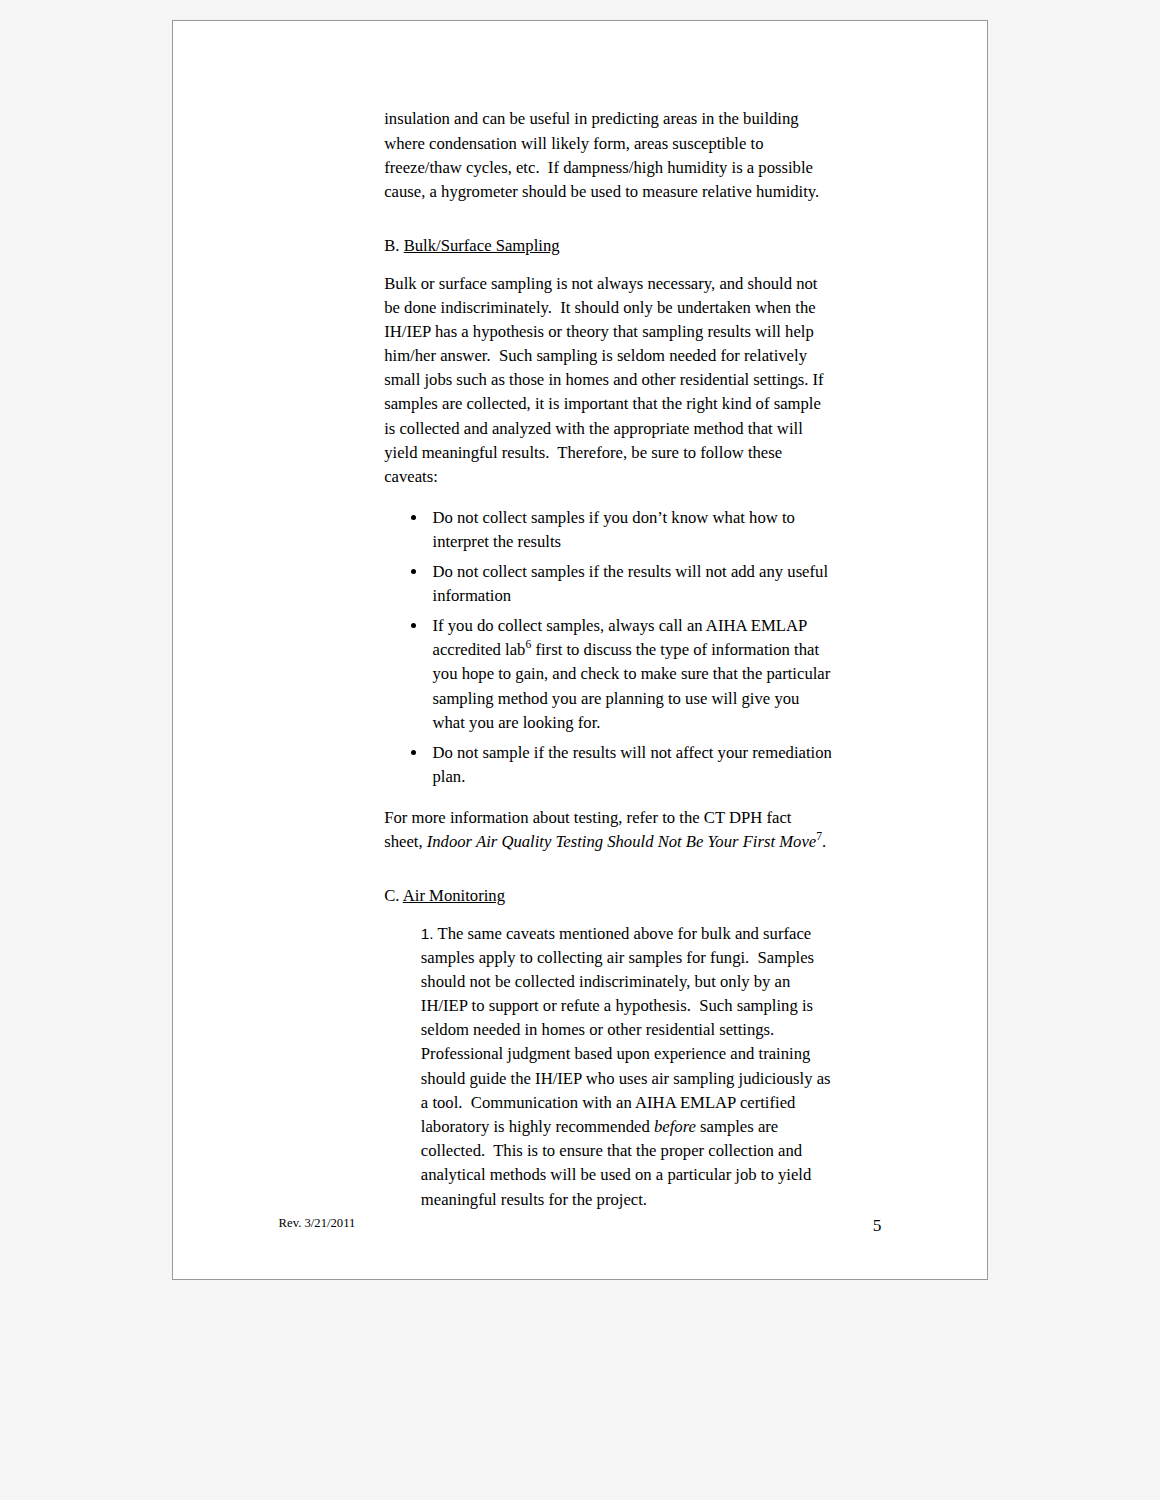insulation and can be useful in predicting areas in the building where condensation will likely form, areas susceptible to freeze/thaw cycles, etc. If dampness/high humidity is a possible cause, a hygrometer should be used to measure relative humidity.
B. Bulk/Surface Sampling
Bulk or surface sampling is not always necessary, and should not be done indiscriminately. It should only be undertaken when the IH/IEP has a hypothesis or theory that sampling results will help him/her answer. Such sampling is seldom needed for relatively small jobs such as those in homes and other residential settings. If samples are collected, it is important that the right kind of sample is collected and analyzed with the appropriate method that will yield meaningful results. Therefore, be sure to follow these caveats:
Do not collect samples if you don’t know what how to interpret the results
Do not collect samples if the results will not add any useful information
If you do collect samples, always call an AIHA EMLAP accredited lab6 first to discuss the type of information that you hope to gain, and check to make sure that the particular sampling method you are planning to use will give you what you are looking for.
Do not sample if the results will not affect your remediation plan.
For more information about testing, refer to the CT DPH fact sheet, Indoor Air Quality Testing Should Not Be Your First Move7.
C. Air Monitoring
1. The same caveats mentioned above for bulk and surface samples apply to collecting air samples for fungi. Samples should not be collected indiscriminately, but only by an IH/IEP to support or refute a hypothesis. Such sampling is seldom needed in homes or other residential settings. Professional judgment based upon experience and training should guide the IH/IEP who uses air sampling judiciously as a tool. Communication with an AIHA EMLAP certified laboratory is highly recommended before samples are collected. This is to ensure that the proper collection and analytical methods will be used on a particular job to yield meaningful results for the project.
Rev. 3/21/2011 5